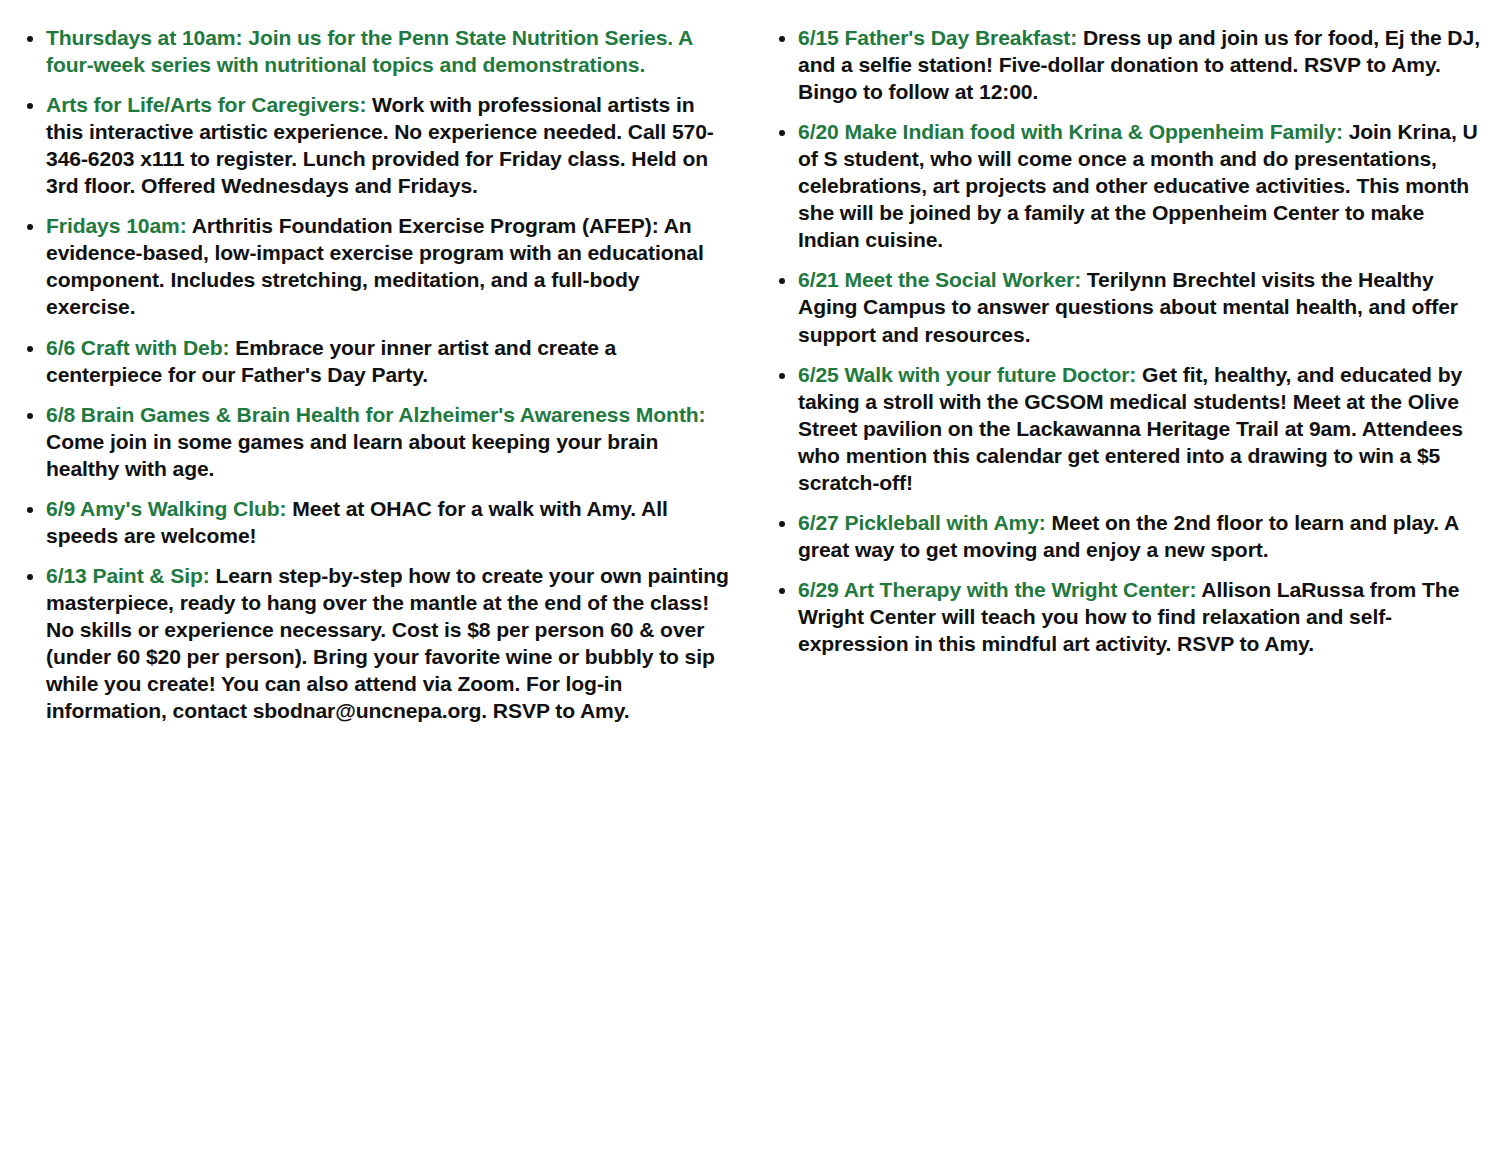Thursdays at 10am: Join us for the Penn State Nutrition Series. A four-week series with nutritional topics and demonstrations.
Arts for Life/Arts for Caregivers: Work with professional artists in this interactive artistic experience. No experience needed. Call 570-346-6203 x111 to register. Lunch provided for Friday class. Held on 3rd floor. Offered Wednesdays and Fridays.
Fridays 10am: Arthritis Foundation Exercise Program (AFEP): An evidence-based, low-impact exercise program with an educational component. Includes stretching, meditation, and a full-body exercise.
6/6 Craft with Deb: Embrace your inner artist and create a centerpiece for our Father's Day Party.
6/8 Brain Games & Brain Health for Alzheimer's Awareness Month: Come join in some games and learn about keeping your brain healthy with age.
6/9 Amy's Walking Club: Meet at OHAC for a walk with Amy. All speeds are welcome!
6/13 Paint & Sip: Learn step-by-step how to create your own painting masterpiece, ready to hang over the mantle at the end of the class! No skills or experience necessary. Cost is $8 per person 60 & over (under 60 $20 per person). Bring your favorite wine or bubbly to sip while you create! You can also attend via Zoom. For log-in information, contact sbodnar@uncnepa.org. RSVP to Amy.
6/15 Father's Day Breakfast: Dress up and join us for food, Ej the DJ, and a selfie station! Five-dollar donation to attend. RSVP to Amy. Bingo to follow at 12:00.
6/20 Make Indian food with Krina & Oppenheim Family: Join Krina, U of S student, who will come once a month and do presentations, celebrations, art projects and other educative activities. This month she will be joined by a family at the Oppenheim Center to make Indian cuisine.
6/21 Meet the Social Worker: Terilynn Brechtel visits the Healthy Aging Campus to answer questions about mental health, and offer support and resources.
6/25 Walk with your future Doctor: Get fit, healthy, and educated by taking a stroll with the GCSOM medical students! Meet at the Olive Street pavilion on the Lackawanna Heritage Trail at 9am. Attendees who mention this calendar get entered into a drawing to win a $5 scratch-off!
6/27 Pickleball with Amy: Meet on the 2nd floor to learn and play. A great way to get moving and enjoy a new sport.
6/29 Art Therapy with the Wright Center: Allison LaRussa from The Wright Center will teach you how to find relaxation and self-expression in this mindful art activity. RSVP to Amy.